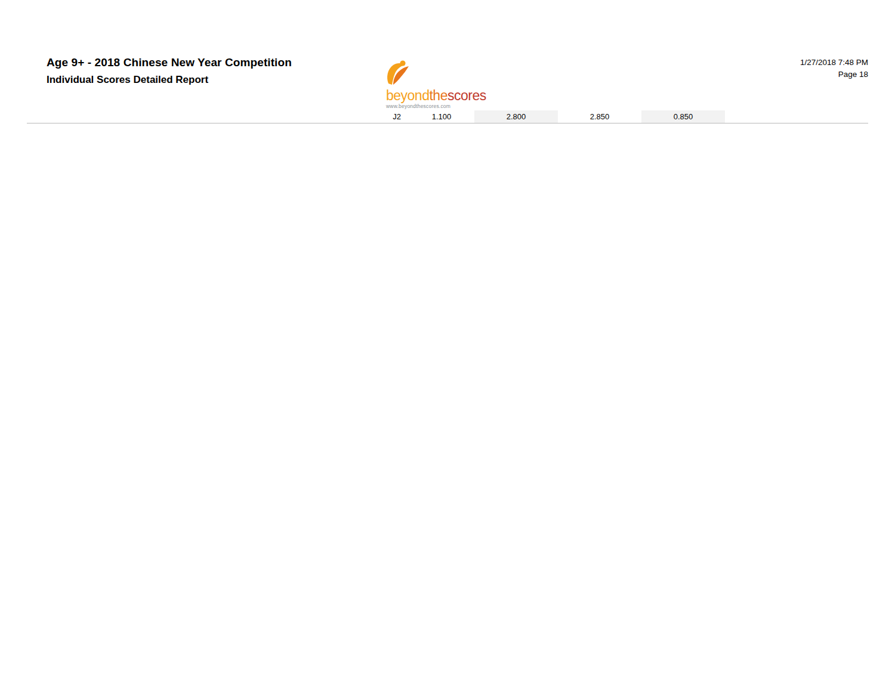Age 9+ - 2018 Chinese New Year Competition
Individual Scores Detailed Report
beyond the scores
www.beyondthescores.com
1/27/2018 7:48 PM
Page 18
| | J2 | 1.100 | 2.800 | 2.850 | 0.850 | |